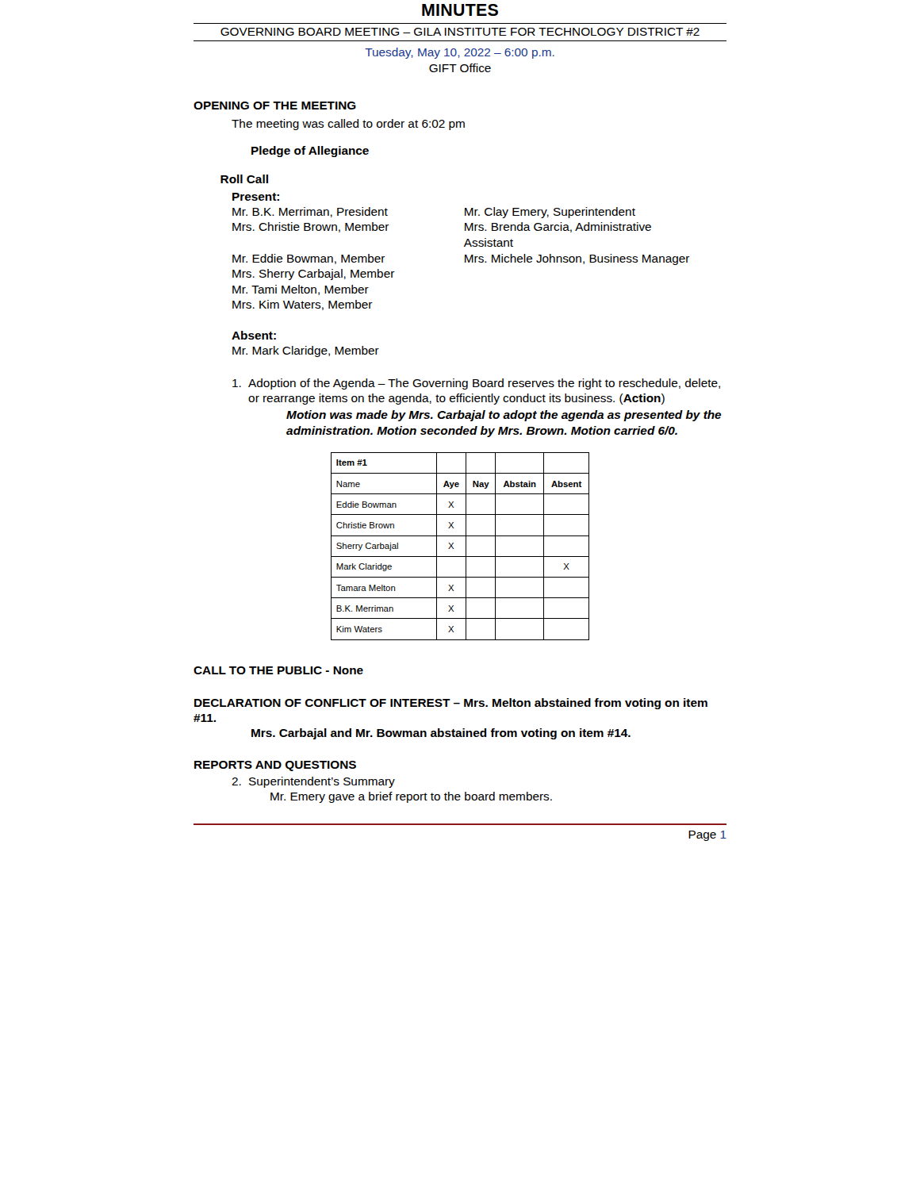MINUTES
GOVERNING BOARD MEETING – GILA INSTITUTE FOR TECHNOLOGY DISTRICT #2
Tuesday, May 10, 2022 – 6:00 p.m.
GIFT Office
OPENING OF THE MEETING
The meeting was called to order at 6:02 pm
Pledge of Allegiance
Roll Call
Present:
| Mr. B.K. Merriman, President | Mr. Clay Emery, Superintendent |
| Mrs. Christie Brown, Member | Mrs. Brenda Garcia, Administrative Assistant |
| Mr. Eddie Bowman, Member | Mrs. Michele Johnson, Business Manager |
| Mrs. Sherry Carbajal, Member | |
| Mr. Tami Melton, Member | |
| Mrs. Kim Waters, Member | |
Absent:
Mr. Mark Claridge, Member
1.
Adoption of the Agenda – The Governing Board reserves the right to reschedule, delete, or rearrange items on the agenda, to efficiently conduct its business. (Action)
Motion was made by Mrs. Carbajal to adopt the agenda as presented by the administration. Motion seconded by Mrs. Brown. Motion carried 6/0.
| Item #1 | | | | |
| Name | Aye | Nay | Abstain | Absent |
| Eddie Bowman | X | | | |
| Christie Brown | X | | | |
| Sherry Carbajal | X | | | |
| Mark Claridge | | | | X |
| Tamara Melton | X | | | |
| B.K. Merriman | X | | | |
| Kim Waters | X | | | |
CALL TO THE PUBLIC - None
DECLARATION OF CONFLICT OF INTEREST – Mrs. Melton abstained from voting on item #11. Mrs. Carbajal and Mr. Bowman abstained from voting on item #14.
REPORTS AND QUESTIONS
2.
Superintendent’s Summary
Mr. Emery gave a brief report to the board members.
Page 1